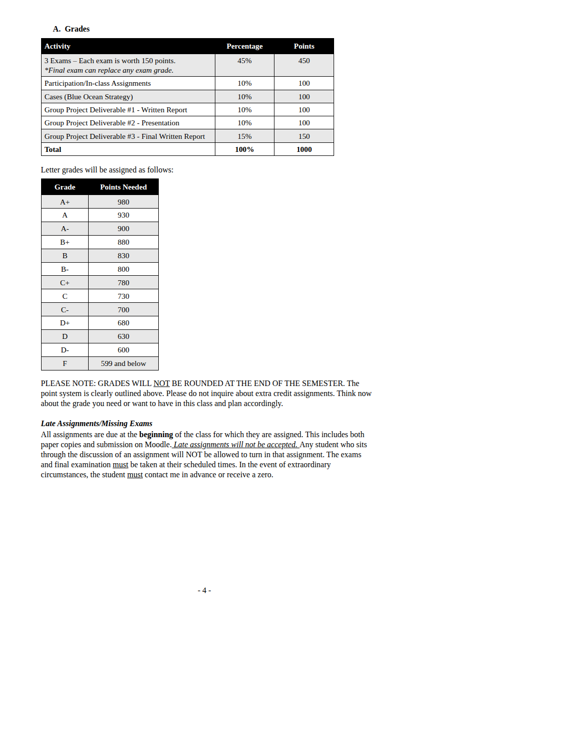A. Grades
| Activity | Percentage | Points |
| --- | --- | --- |
| 3 Exams – Each exam is worth 150 points. *Final exam can replace any exam grade. | 45% | 450 |
| Participation/In-class Assignments | 10% | 100 |
| Cases (Blue Ocean Strategy) | 10% | 100 |
| Group Project Deliverable #1 - Written Report | 10% | 100 |
| Group Project Deliverable #2 - Presentation | 10% | 100 |
| Group Project Deliverable #3 - Final Written Report | 15% | 150 |
| Total | 100% | 1000 |
Letter grades will be assigned as follows:
| Grade | Points Needed |
| --- | --- |
| A+ | 980 |
| A | 930 |
| A- | 900 |
| B+ | 880 |
| B | 830 |
| B- | 800 |
| C+ | 780 |
| C | 730 |
| C- | 700 |
| D+ | 680 |
| D | 630 |
| D- | 600 |
| F | 599 and below |
PLEASE NOTE: GRADES WILL NOT BE ROUNDED AT THE END OF THE SEMESTER. The point system is clearly outlined above. Please do not inquire about extra credit assignments. Think now about the grade you need or want to have in this class and plan accordingly.
Late Assignments/Missing Exams
All assignments are due at the beginning of the class for which they are assigned. This includes both paper copies and submission on Moodle. Late assignments will not be accepted. Any student who sits through the discussion of an assignment will NOT be allowed to turn in that assignment. The exams and final examination must be taken at their scheduled times. In the event of extraordinary circumstances, the student must contact me in advance or receive a zero.
- 4 -